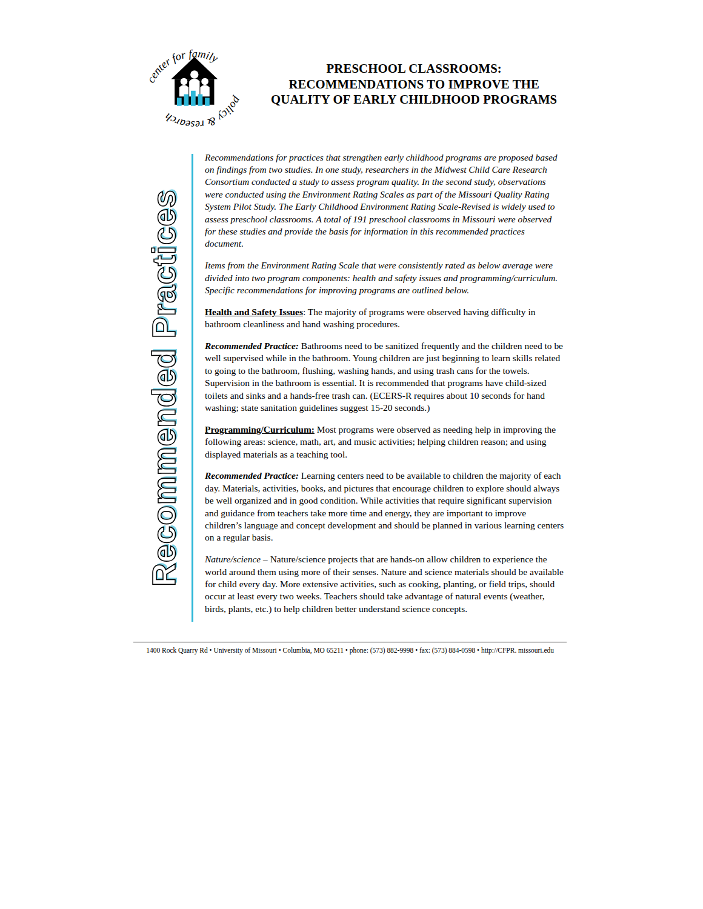center for family policy & research
PRESCHOOL CLASSROOMS:
RECOMMENDATIONS TO IMPROVE THE
QUALITY OF EARLY CHILDHOOD PROGRAMS
Recommended Practices
Recommendations for practices that strengthen early childhood programs are proposed based on findings from two studies. In one study, researchers in the Midwest Child Care Research Consortium conducted a study to assess program quality. In the second study, observations were conducted using the Environment Rating Scales as part of the Missouri Quality Rating System Pilot Study. The Early Childhood Environment Rating Scale-Revised is widely used to assess preschool classrooms. A total of 191 preschool classrooms in Missouri were observed for these studies and provide the basis for information in this recommended practices document.
Items from the Environment Rating Scale that were consistently rated as below average were divided into two program components: health and safety issues and programming/curriculum. Specific recommendations for improving programs are outlined below.
Health and Safety Issues: The majority of programs were observed having difficulty in bathroom cleanliness and hand washing procedures.
Recommended Practice: Bathrooms need to be sanitized frequently and the children need to be well supervised while in the bathroom. Young children are just beginning to learn skills related to going to the bathroom, flushing, washing hands, and using trash cans for the towels. Supervision in the bathroom is essential. It is recommended that programs have child-sized toilets and sinks and a hands-free trash can. (ECERS-R requires about 10 seconds for hand washing; state sanitation guidelines suggest 15-20 seconds.)
Programming/Curriculum: Most programs were observed as needing help in improving the following areas: science, math, art, and music activities; helping children reason; and using displayed materials as a teaching tool.
Recommended Practice: Learning centers need to be available to children the majority of each day. Materials, activities, books, and pictures that encourage children to explore should always be well organized and in good condition. While activities that require significant supervision and guidance from teachers take more time and energy, they are important to improve children’s language and concept development and should be planned in various learning centers on a regular basis.
Nature/science – Nature/science projects that are hands-on allow children to experience the world around them using more of their senses. Nature and science materials should be available for child every day. More extensive activities, such as cooking, planting, or field trips, should occur at least every two weeks. Teachers should take advantage of natural events (weather, birds, plants, etc.) to help children better understand science concepts.
1400 Rock Quarry Rd • University of Missouri • Columbia, MO 65211 • phone: (573) 882-9998 • fax: (573) 884-0598 • http://CFPR. missouri.edu